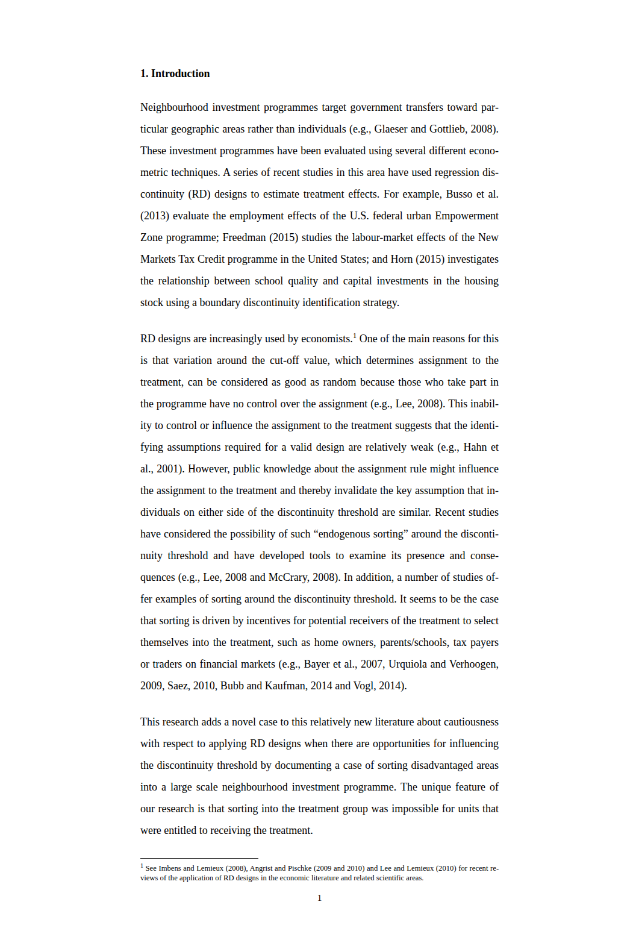1. Introduction
Neighbourhood investment programmes target government transfers toward particular geographic areas rather than individuals (e.g., Glaeser and Gottlieb, 2008). These investment programmes have been evaluated using several different econometric techniques. A series of recent studies in this area have used regression discontinuity (RD) designs to estimate treatment effects. For example, Busso et al. (2013) evaluate the employment effects of the U.S. federal urban Empowerment Zone programme; Freedman (2015) studies the labour-market effects of the New Markets Tax Credit programme in the United States; and Horn (2015) investigates the relationship between school quality and capital investments in the housing stock using a boundary discontinuity identification strategy.
RD designs are increasingly used by economists.1 One of the main reasons for this is that variation around the cut-off value, which determines assignment to the treatment, can be considered as good as random because those who take part in the programme have no control over the assignment (e.g., Lee, 2008). This inability to control or influence the assignment to the treatment suggests that the identifying assumptions required for a valid design are relatively weak (e.g., Hahn et al., 2001). However, public knowledge about the assignment rule might influence the assignment to the treatment and thereby invalidate the key assumption that individuals on either side of the discontinuity threshold are similar. Recent studies have considered the possibility of such “endogenous sorting” around the discontinuity threshold and have developed tools to examine its presence and consequences (e.g., Lee, 2008 and McCrary, 2008). In addition, a number of studies offer examples of sorting around the discontinuity threshold. It seems to be the case that sorting is driven by incentives for potential receivers of the treatment to select themselves into the treatment, such as home owners, parents/schools, tax payers or traders on financial markets (e.g., Bayer et al., 2007, Urquiola and Verhoogen, 2009, Saez, 2010, Bubb and Kaufman, 2014 and Vogl, 2014).
This research adds a novel case to this relatively new literature about cautiousness with respect to applying RD designs when there are opportunities for influencing the discontinuity threshold by documenting a case of sorting disadvantaged areas into a large scale neighbourhood investment programme. The unique feature of our research is that sorting into the treatment group was impossible for units that were entitled to receiving the treatment.
1 See Imbens and Lemieux (2008), Angrist and Pischke (2009 and 2010) and Lee and Lemieux (2010) for recent reviews of the application of RD designs in the economic literature and related scientific areas.
1